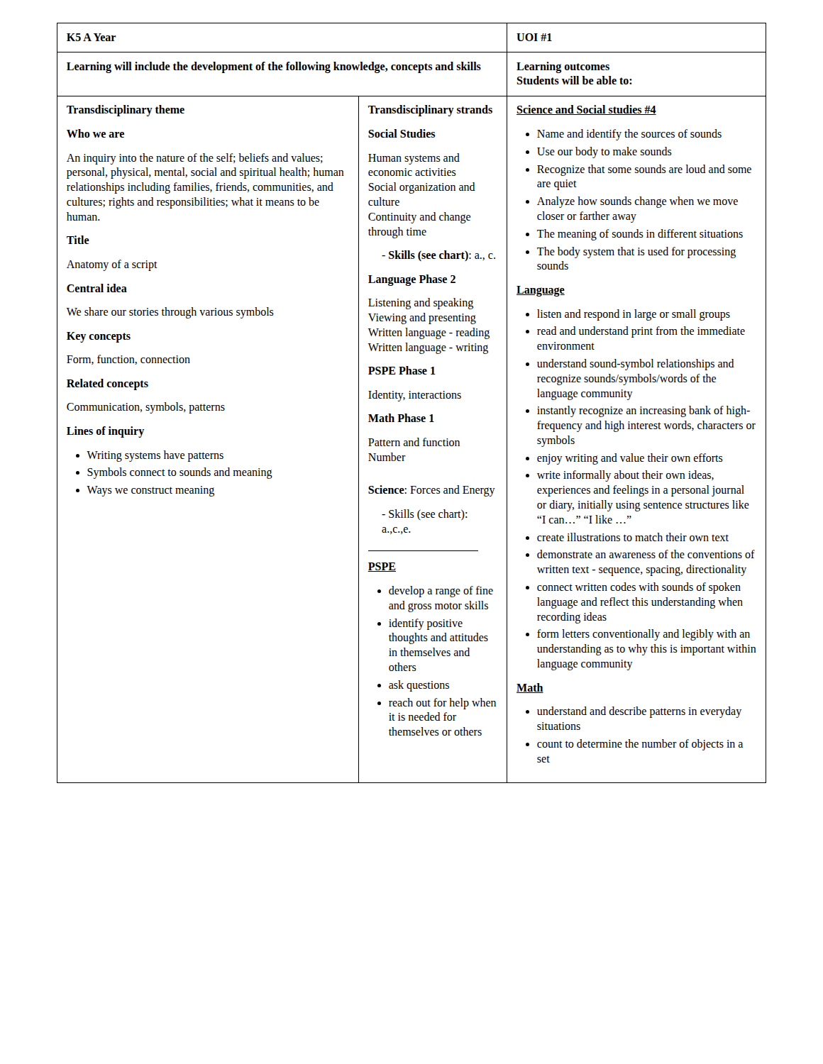| K5 A Year | UOI #1 |
| Learning will include the development of the following knowledge, concepts and skills | Learning outcomes Students will be able to: |
| Transdisciplinary theme Who we are An inquiry into the nature of the self; beliefs and values; personal, physical, mental, social and spiritual health; human relationships including families, friends, communities, and cultures; rights and responsibilities; what it means to be human. Title Anatomy of a script Central idea We share our stories through various symbols Key concepts Form, function, connection Related concepts Communication, symbols, patterns Lines of inquiry Writing systems have patterns Symbols connect to sounds and meaning Ways we construct meaning | Transdisciplinary strands Social Studies Human systems and economic activities Social organization and culture Continuity and change through time Skills (see chart) : a., c. Language Phase 2 Listening and speaking Viewing and presenting Written language - reading Written language - writing PSPE Phase 1 Identity, interactions Math Phase 1 Pattern and function Number Science : Forces and Energy Skills (see chart): a.,c.,e. PSPE develop a range of fine and gross motor skills identify positive thoughts and attitudes in themselves and others ask questions reach out for help when it is needed for themselves or others | Science and Social studies #4 Name and identify the sources of sounds Use our body to make sounds Recognize that some sounds are loud and some are quiet Analyze how sounds change when we move closer or farther away The meaning of sounds in different situations The body system that is used for processing sounds Language listen and respond in large or small groups read and understand print from the immediate environment understand sound-symbol relationships and recognize sounds/symbols/words of the language community instantly recognize an increasing bank of high-frequency and high interest words, characters or symbols enjoy writing and value their own efforts write informally about their own ideas, experiences and feelings in a personal journal or diary, initially using sentence structures like “I can…” “I like …” create illustrations to match their own text demonstrate an awareness of the conventions of written text - sequence, spacing, directionality connect written codes with sounds of spoken language and reflect this understanding when recording ideas form letters conventionally and legibly with an understanding as to why this is important within language community Math understand and describe patterns in everyday situations count to determine the number of objects in a set |